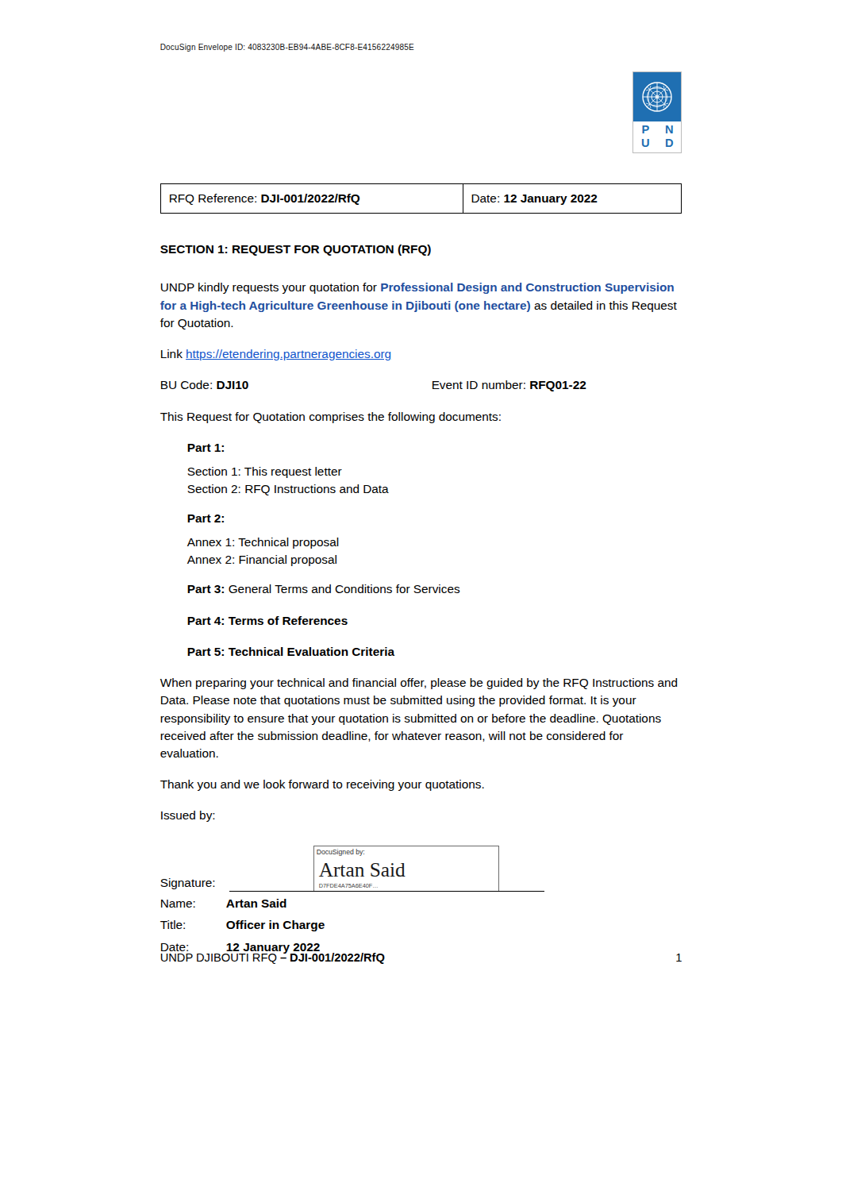DocuSign Envelope ID: 4083230B-EB94-4ABE-8CF8-E4156224985E
P
N
U
D
| RFQ Reference: DJI-001/2022/RfQ | Date: 12 January 2022 |
SECTION 1: REQUEST FOR QUOTATION (RFQ)
UNDP kindly requests your quotation for Professional Design and Construction Supervision for a High-tech Agriculture Greenhouse in Djibouti (one hectare) as detailed in this Request for Quotation.
Link https://etendering.partneragencies.org
BU Code: DJI10
Event ID number: RFQ01-22
This Request for Quotation comprises the following documents:
Part 1:
Section 1: This request letter
Section 2: RFQ Instructions and Data
Part 2:
Annex 1: Technical proposal
Annex 2: Financial proposal
Part 3: General Terms and Conditions for Services
Part 4: Terms of References
Part 5: Technical Evaluation Criteria
When preparing your technical and financial offer, please be guided by the RFQ Instructions and Data. Please note that quotations must be submitted using the provided format. It is your responsibility to ensure that your quotation is submitted on or before the deadline. Quotations received after the submission deadline, for whatever reason, will not be considered for evaluation.
Thank you and we look forward to receiving your quotations.
Issued by:
Signature:
DocuSigned by:
Artan Said
D7FDE4A75A6E40F…
Name:
Artan Said
Title:
Officer in Charge
Date:
12 January 2022
UNDP DJIBOUTI RFQ – DJI-001/2022/RfQ
1